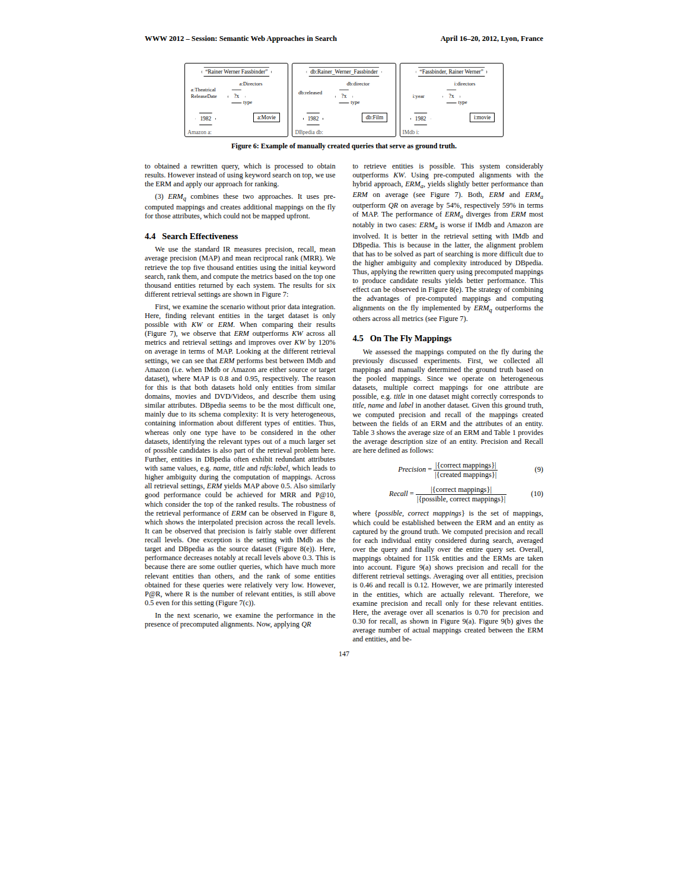WWW 2012 – Session: Semantic Web Approaches in Search
April 16–20, 2012, Lyon, France
“Rainer Werner Fassbinder”
a:Directors
a:Theatrical
ReleaseDate
?x
type
1982
a:Movie
Amazon a:
db:Rainer_Werner_Fassbinder
db:director
db:released
?x
type
1982
db:Film
DBpedia db:
“Fassbinder, Rainer Werner”
i:directors
i:year
?x
type
1982
i:movie
IMdb i:
Figure 6: Example of manually created queries that serve as ground truth.
to obtained a rewritten query, which is processed to obtain results. However instead of using keyword search on top, we use the ERM and apply our approach for ranking.
(3) ERMq combines these two approaches. It uses pre-computed mappings and creates additional mappings on the fly for those attributes, which could not be mapped upfront.
4.4 Search Effectiveness
We use the standard IR measures precision, recall, mean average precision (MAP) and mean reciprocal rank (MRR). We retrieve the top five thousand entities using the initial keyword search, rank them, and compute the metrics based on the top one thousand entities returned by each system. The results for six different retrieval settings are shown in Figure 7:
First, we examine the scenario without prior data integration. Here, finding relevant entities in the target dataset is only possible with KW or ERM. When comparing their results (Figure 7), we observe that ERM outperforms KW across all metrics and retrieval settings and improves over KW by 120% on average in terms of MAP. Looking at the different retrieval settings, we can see that ERM performs best between IMdb and Amazon (i.e. when IMdb or Amazon are either source or target dataset), where MAP is 0.8 and 0.95, respectively. The reason for this is that both datasets hold only entities from similar domains, movies and DVD/Videos, and describe them using similar attributes. DBpedia seems to be the most difficult one, mainly due to its schema complexity: It is very heterogeneous, containing information about different types of entities. Thus, whereas only one type have to be considered in the other datasets, identifying the relevant types out of a much larger set of possible candidates is also part of the retrieval problem here. Further, entities in DBpedia often exhibit redundant attributes with same values, e.g. name, title and rdfs:label, which leads to higher ambiguity during the computation of mappings. Across all retrieval settings, ERM yields MAP above 0.5. Also similarly good performance could be achieved for MRR and P@10, which consider the top of the ranked results. The robustness of the retrieval performance of ERM can be observed in Figure 8, which shows the interpolated precision across the recall levels. It can be observed that precision is fairly stable over different recall levels. One exception is the setting with IMdb as the target and DBpedia as the source dataset (Figure 8(e)). Here, performance decreases notably at recall levels above 0.3. This is because there are some outlier queries, which have much more relevant entities than others, and the rank of some entities obtained for these queries were relatively very low. However, P@R, where R is the number of relevant entities, is still above 0.5 even for this setting (Figure 7(c)).
In the next scenario, we examine the performance in the presence of precomputed alignments. Now, applying QR
to retrieve entities is possible. This system considerably outperforms KW. Using pre-computed alignments with the hybrid approach, ERMa, yields slightly better performance than ERM on average (see Figure 7). Both, ERM and ERMa outperform QR on average by 54%, respectively 59% in terms of MAP. The performance of ERMa diverges from ERM most notably in two cases: ERMa is worse if IMdb and Amazon are involved. It is better in the retrieval setting with IMdb and DBpedia. This is because in the latter, the alignment problem that has to be solved as part of searching is more difficult due to the higher ambiguity and complexity introduced by DBpedia. Thus, applying the rewritten query using precomputed mappings to produce candidate results yields better performance. This effect can be observed in Figure 8(e). The strategy of combining the advantages of pre-computed mappings and computing alignments on the fly implemented by ERMq outperforms the others across all metrics (see Figure 7).
4.5 On The Fly Mappings
We assessed the mappings computed on the fly during the previously discussed experiments. First, we collected all mappings and manually determined the ground truth based on the pooled mappings. Since we operate on heterogeneous datasets, multiple correct mappings for one attribute are possible, e.g. title in one dataset might correctly corresponds to title, name and label in another dataset. Given this ground truth, we computed precision and recall of the mappings created between the fields of an ERM and the attributes of an entity. Table 3 shows the average size of an ERM and Table 1 provides the average description size of an entity. Precision and Recall are here defined as follows:
Precision = |{correct mappings}| |{created mappings}| (9)
Recall = |{correct mappings}| |{possible, correct mappings}| (10)
where {possible, correct mappings} is the set of mappings, which could be established between the ERM and an entity as captured by the ground truth. We computed precision and recall for each individual entity considered during search, averaged over the query and finally over the entire query set. Overall, mappings obtained for 115k entities and the ERMs are taken into account. Figure 9(a) shows precision and recall for the different retrieval settings. Averaging over all entities, precision is 0.46 and recall is 0.12. However, we are primarily interested in the entities, which are actually relevant. Therefore, we examine precision and recall only for these relevant entities. Here, the average over all scenarios is 0.70 for precision and 0.30 for recall, as shown in Figure 9(a). Figure 9(b) gives the average number of actual mappings created between the ERM and entities, and be-
147